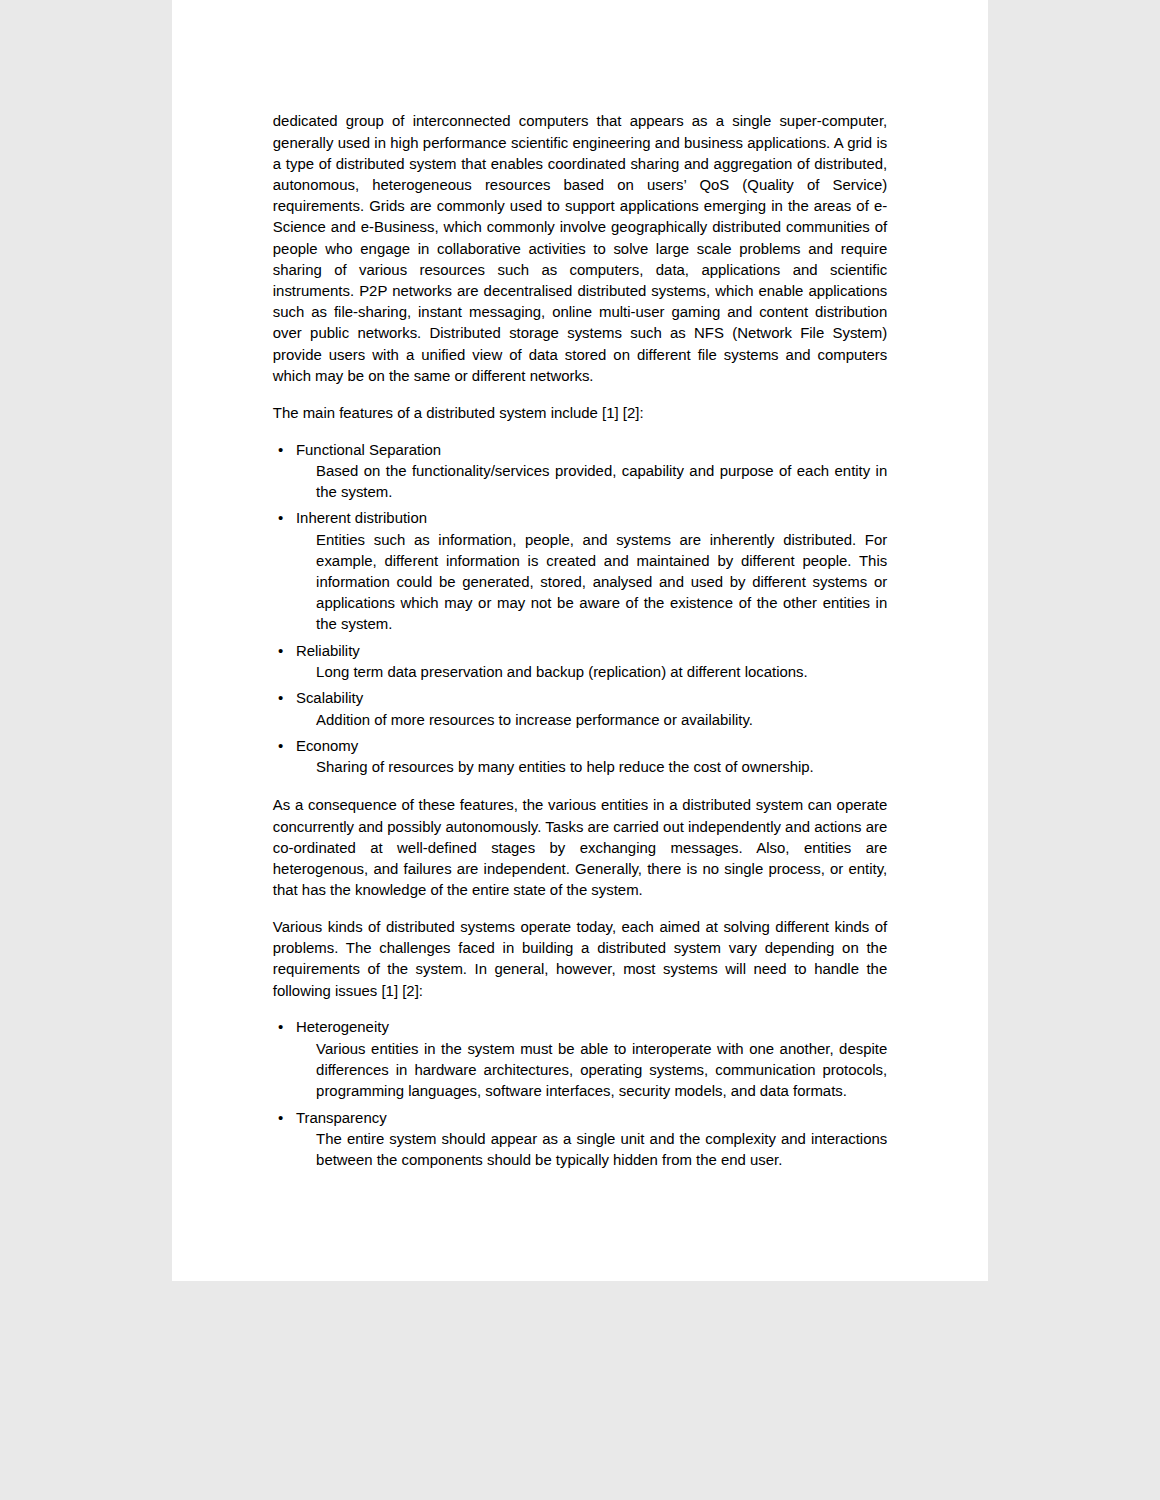dedicated group of interconnected computers that appears as a single super-computer, generally used in high performance scientific engineering and business applications. A grid is a type of distributed system that enables coordinated sharing and aggregation of distributed, autonomous, heterogeneous resources based on users’ QoS (Quality of Service) requirements. Grids are commonly used to support applications emerging in the areas of e-Science and e-Business, which commonly involve geographically distributed communities of people who engage in collaborative activities to solve large scale problems and require sharing of various resources such as computers, data, applications and scientific instruments. P2P networks are decentralised distributed systems, which enable applications such as file-sharing, instant messaging, online multi-user gaming and content distribution over public networks. Distributed storage systems such as NFS (Network File System) provide users with a unified view of data stored on different file systems and computers which may be on the same or different networks.
The main features of a distributed system include [1] [2]:
Functional Separation
Based on the functionality/services provided, capability and purpose of each entity in the system.
Inherent distribution
Entities such as information, people, and systems are inherently distributed. For example, different information is created and maintained by different people. This information could be generated, stored, analysed and used by different systems or applications which may or may not be aware of the existence of the other entities in the system.
Reliability
Long term data preservation and backup (replication) at different locations.
Scalability
Addition of more resources to increase performance or availability.
Economy
Sharing of resources by many entities to help reduce the cost of ownership.
As a consequence of these features, the various entities in a distributed system can operate concurrently and possibly autonomously. Tasks are carried out independently and actions are co-ordinated at well-defined stages by exchanging messages. Also, entities are heterogenous, and failures are independent. Generally, there is no single process, or entity, that has the knowledge of the entire state of the system.
Various kinds of distributed systems operate today, each aimed at solving different kinds of problems. The challenges faced in building a distributed system vary depending on the requirements of the system. In general, however, most systems will need to handle the following issues [1] [2]:
Heterogeneity
Various entities in the system must be able to interoperate with one another, despite differences in hardware architectures, operating systems, communication protocols, programming languages, software interfaces, security models, and data formats.
Transparency
The entire system should appear as a single unit and the complexity and interactions between the components should be typically hidden from the end user.